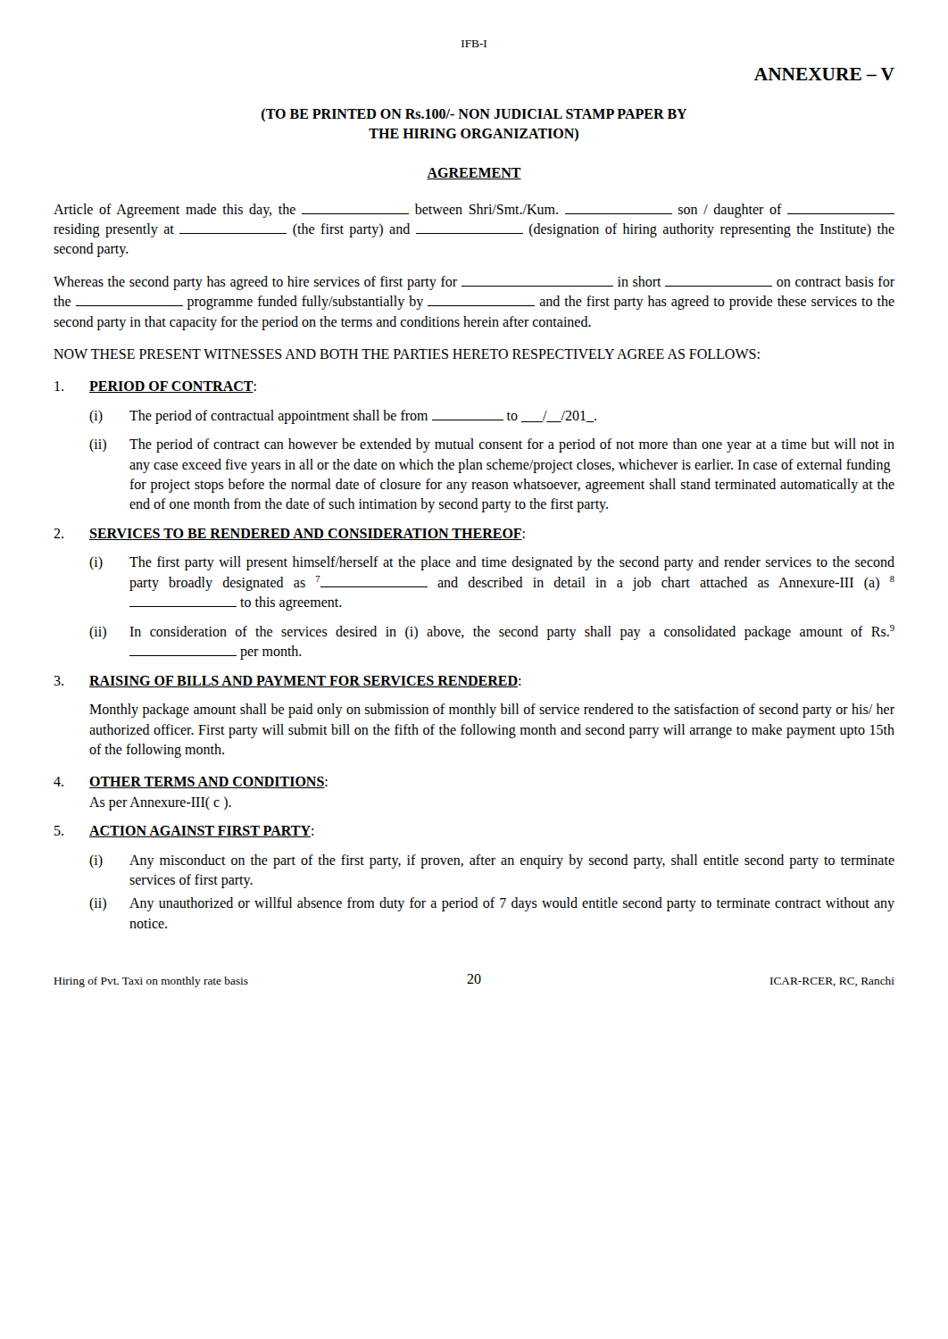IFB-I
ANNEXURE – V
(TO BE PRINTED ON Rs.100/- NON JUDICIAL STAMP PAPER BY
THE HIRING ORGANIZATION)
AGREEMENT
Article of Agreement made this day, the between Shri/Smt./Kum. son / daughter of residing presently at (the first party) and (designation of hiring authority representing the Institute) the second party.
Whereas the second party has agreed to hire services of first party for in short on contract basis for the programme funded fully/substantially by and the first party has agreed to provide these services to the second party in that capacity for the period on the terms and conditions herein after contained.
NOW THESE PRESENT WITNESSES AND BOTH THE PARTIES HERETO RESPECTIVELY AGREE AS FOLLOWS:
1.
PERIOD OF CONTRACT:
(i)
The period of contractual appointment shall be from to ___/__/201_.
(ii)
The period of contract can however be extended by mutual consent for a period of not more than one year at a time but will not in any case exceed five years in all or the date on which the plan scheme/project closes, whichever is earlier. In case of external funding
for project stops before the normal date of closure for any reason whatsoever, agreement shall stand terminated automatically at the end of one month from the date of such intimation by second party to the first party.
2.
SERVICES TO BE RENDERED AND CONSIDERATION THEREOF:
(i)
The first party will present himself/herself at the place and time designated by the second party and render services to the second party broadly designated as 7 and described in detail in a job chart attached as Annexure-III (a) 8 to this agreement.
(ii)
In consideration of the services desired in (i) above, the second party shall pay a consolidated package amount of Rs.9 per month.
3.
RAISING OF BILLS AND PAYMENT FOR SERVICES RENDERED:
Monthly package amount shall be paid only on submission of monthly bill of service rendered to the satisfaction of second party or his/ her authorized officer. First party will submit bill on the fifth of the following month and second parry will arrange to make payment upto 15th of the following month.
4.
OTHER TERMS AND CONDITIONS:
As per Annexure-III( c ).
5.
ACTION AGAINST FIRST PARTY:
(i)
Any misconduct on the part of the first party, if proven, after an enquiry by second party, shall entitle second party to terminate services of first party.
(ii)
Any unauthorized or willful absence from duty for a period of 7 days would entitle second party to terminate contract without any notice.
Hiring of Pvt. Taxi on monthly rate basis
20
ICAR-RCER, RC, Ranchi